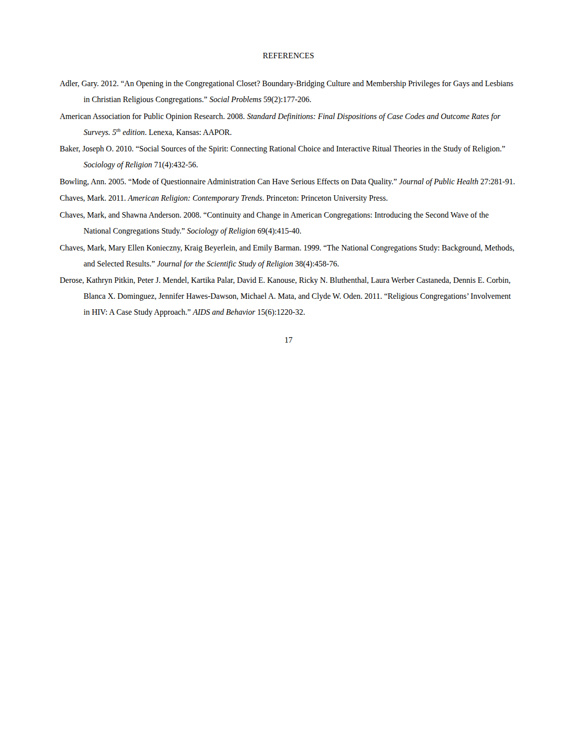REFERENCES
Adler, Gary. 2012. “An Opening in the Congregational Closet? Boundary-Bridging Culture and Membership Privileges for Gays and Lesbians in Christian Religious Congregations.” Social Problems 59(2):177-206.
American Association for Public Opinion Research. 2008. Standard Definitions: Final Dispositions of Case Codes and Outcome Rates for Surveys. 5th edition. Lenexa, Kansas: AAPOR.
Baker, Joseph O. 2010. “Social Sources of the Spirit: Connecting Rational Choice and Interactive Ritual Theories in the Study of Religion.” Sociology of Religion 71(4):432-56.
Bowling, Ann. 2005. “Mode of Questionnaire Administration Can Have Serious Effects on Data Quality.” Journal of Public Health 27:281-91.
Chaves, Mark. 2011. American Religion: Contemporary Trends. Princeton: Princeton University Press.
Chaves, Mark, and Shawna Anderson. 2008. “Continuity and Change in American Congregations: Introducing the Second Wave of the National Congregations Study.” Sociology of Religion 69(4):415-40.
Chaves, Mark, Mary Ellen Konieczny, Kraig Beyerlein, and Emily Barman. 1999. “The National Congregations Study: Background, Methods, and Selected Results.” Journal for the Scientific Study of Religion 38(4):458-76.
Derose, Kathryn Pitkin, Peter J. Mendel, Kartika Palar, David E. Kanouse, Ricky N. Bluthenthal, Laura Werber Castaneda, Dennis E. Corbin, Blanca X. Dominguez, Jennifer Hawes-Dawson, Michael A. Mata, and Clyde W. Oden. 2011. “Religious Congregations’ Involvement in HIV: A Case Study Approach.” AIDS and Behavior 15(6):1220-32.
17